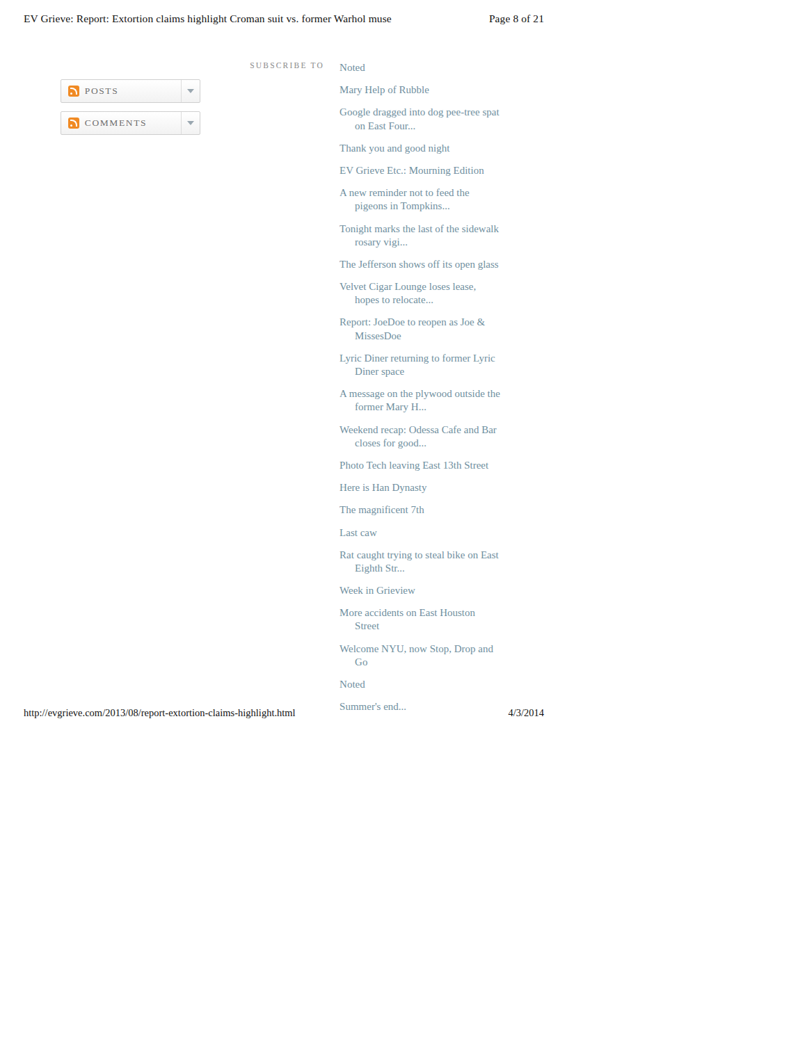EV Grieve: Report: Extortion claims highlight Croman suit vs. former Warhol muse
Page 8 of 21
Subscribe to
Posts
Comments
Noted
Mary Help of Rubble
Google dragged into dog pee-tree spat on East Four...
Thank you and good night
EV Grieve Etc.: Mourning Edition
A new reminder not to feed the pigeons in Tompkins...
Tonight marks the last of the sidewalk rosary vigi...
The Jefferson shows off its open glass
Velvet Cigar Lounge loses lease, hopes to relocate...
Report: JoeDoe to reopen as Joe & MissesDoe
Lyric Diner returning to former Lyric Diner space
A message on the plywood outside the former Mary H...
Weekend recap: Odessa Cafe and Bar closes for good...
Photo Tech leaving East 13th Street
Here is Han Dynasty
The magnificent 7th
Last caw
Rat caught trying to steal bike on East Eighth Str...
Week in Grieview
More accidents on East Houston Street
Welcome NYU, now Stop, Drop and Go
Noted
Summer's end...
http://evgrieve.com/2013/08/report-extortion-claims-highlight.html
4/3/2014